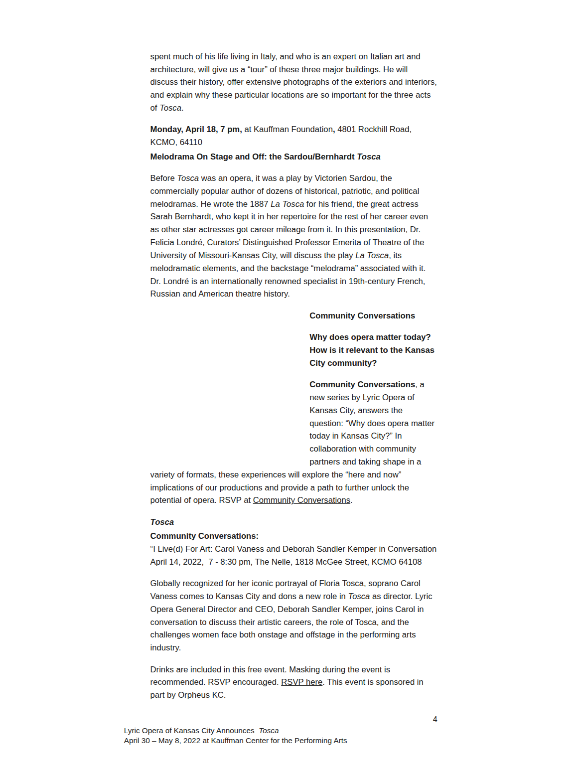spent much of his life living in Italy, and who is an expert on Italian art and architecture, will give us a “tour” of these three major buildings. He will discuss their history, offer extensive photographs of the exteriors and interiors, and explain why these particular locations are so important for the three acts of Tosca.
Monday, April 18, 7 pm, at Kauffman Foundation, 4801 Rockhill Road, KCMO, 64110
Melodrama On Stage and Off: the Sardou/Bernhardt Tosca
Before Tosca was an opera, it was a play by Victorien Sardou, the commercially popular author of dozens of historical, patriotic, and political melodramas. He wrote the 1887 La Tosca for his friend, the great actress Sarah Bernhardt, who kept it in her repertoire for the rest of her career even as other star actresses got career mileage from it. In this presentation, Dr. Felicia Londré, Curators’ Distinguished Professor Emerita of Theatre of the University of Missouri-Kansas City, will discuss the play La Tosca, its melodramatic elements, and the backstage “melodrama” associated with it. Dr. Londré is an internationally renowned specialist in 19th-century French, Russian and American theatre history.
Community Conversations
Why does opera matter today? How is it relevant to the Kansas City community?
Community Conversations, a new series by Lyric Opera of Kansas City, answers the question: “Why does opera matter today in Kansas City?” In collaboration with community partners and taking shape in a variety of formats, these experiences will explore the “here and now” implications of our productions and provide a path to further unlock the potential of opera. RSVP at Community Conversations.
Tosca
Community Conversations:
“I Live(d) For Art: Carol Vaness and Deborah Sandler Kemper in Conversation
April 14, 2022, 7 - 8:30 pm, The Nelle, 1818 McGee Street, KCMO 64108
Globally recognized for her iconic portrayal of Floria Tosca, soprano Carol Vaness comes to Kansas City and dons a new role in Tosca as director. Lyric Opera General Director and CEO, Deborah Sandler Kemper, joins Carol in conversation to discuss their artistic careers, the role of Tosca, and the challenges women face both onstage and offstage in the performing arts industry.
Drinks are included in this free event. Masking during the event is recommended. RSVP encouraged. RSVP here. This event is sponsored in part by Orpheus KC.
4
Lyric Opera of Kansas City Announces Tosca
April 30 – May 8, 2022 at Kauffman Center for the Performing Arts